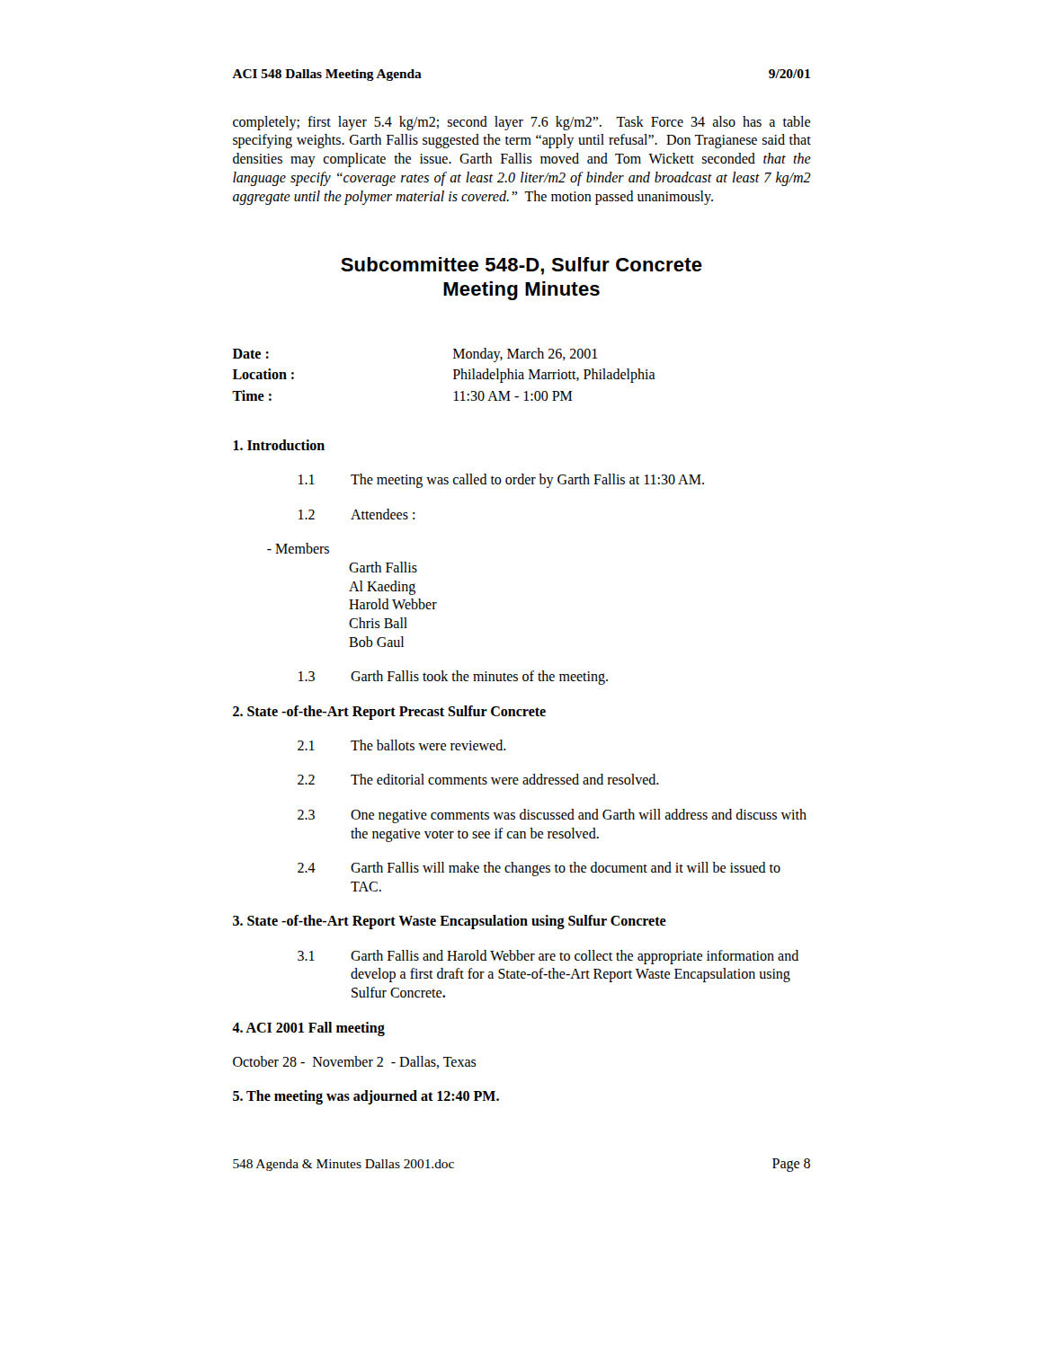ACI 548 Dallas Meeting Agenda 9/20/01
completely; first layer 5.4 kg/m2; second layer 7.6 kg/m2”. Task Force 34 also has a table specifying weights. Garth Fallis suggested the term “apply until refusal”. Don Tragianese said that densities may complicate the issue. Garth Fallis moved and Tom Wickett seconded that the language specify “coverage rates of at least 2.0 liter/m2 of binder and broadcast at least 7 kg/m2 aggregate until the polymer material is covered.” The motion passed unanimously.
Subcommittee 548-D, Sulfur Concrete
Meeting Minutes
| Date : | Monday, March 26, 2001 |
| Location : | Philadelphia Marriott, Philadelphia |
| Time : | 11:30 AM - 1:00 PM |
1. Introduction
1.1
The meeting was called to order by Garth Fallis at 11:30 AM.
1.2
Attendees :
- Members
Garth Fallis
Al Kaeding
Harold Webber
Chris Ball
Bob Gaul
1.3
Garth Fallis took the minutes of the meeting.
2. State -of-the-Art Report Precast Sulfur Concrete
2.1
The ballots were reviewed.
2.2
The editorial comments were addressed and resolved.
2.3
One negative comments was discussed and Garth will address and discuss with the negative voter to see if can be resolved.
2.4
Garth Fallis will make the changes to the document and it will be issued to TAC.
3. State -of-the-Art Report Waste Encapsulation using Sulfur Concrete
3.1
Garth Fallis and Harold Webber are to collect the appropriate information and develop a first draft for a State-of-the-Art Report Waste Encapsulation using Sulfur Concrete.
4. ACI 2001 Fall meeting
October 28 - November 2 - Dallas, Texas
5. The meeting was adjourned at 12:40 PM.
548 Agenda & Minutes Dallas 2001.doc Page 8